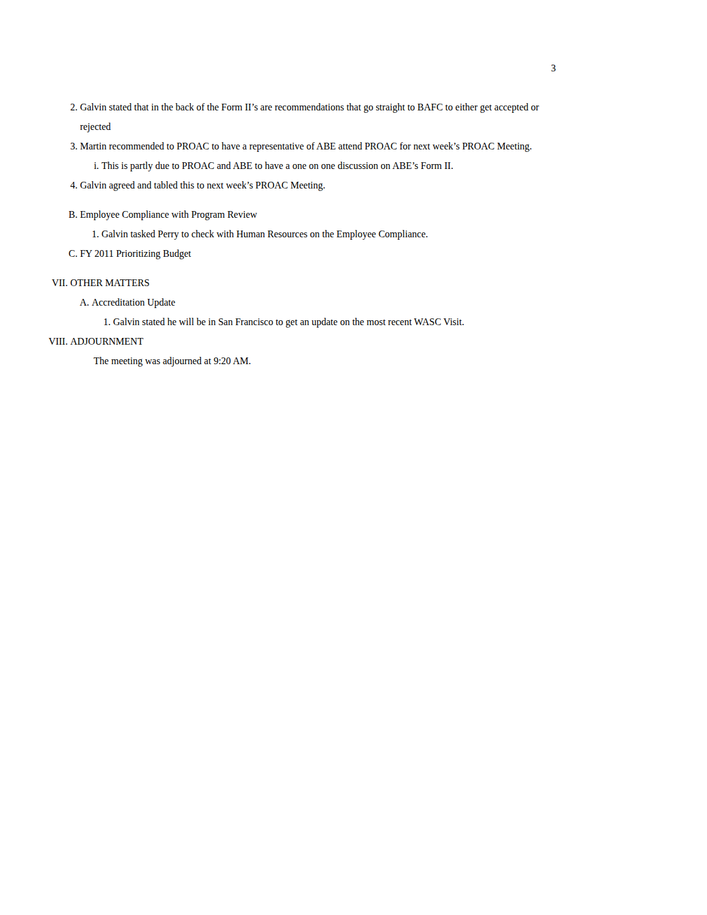3
Galvin stated that in the back of the Form II’s are recommendations that go straight to BAFC to either get accepted or rejected
Martin recommended to PROAC to have a representative of ABE attend PROAC for next week’s PROAC Meeting.
This is partly due to PROAC and ABE to have a one on one discussion on ABE’s Form II.
Galvin agreed and tabled this to next week’s PROAC Meeting.
Employee Compliance with Program Review
Galvin tasked Perry to check with Human Resources on the Employee Compliance.
FY 2011 Prioritizing Budget
OTHER MATTERS
Accreditation Update
Galvin stated he will be in San Francisco to get an update on the most recent WASC Visit.
ADJOURNMENT
The meeting was adjourned at 9:20 AM.